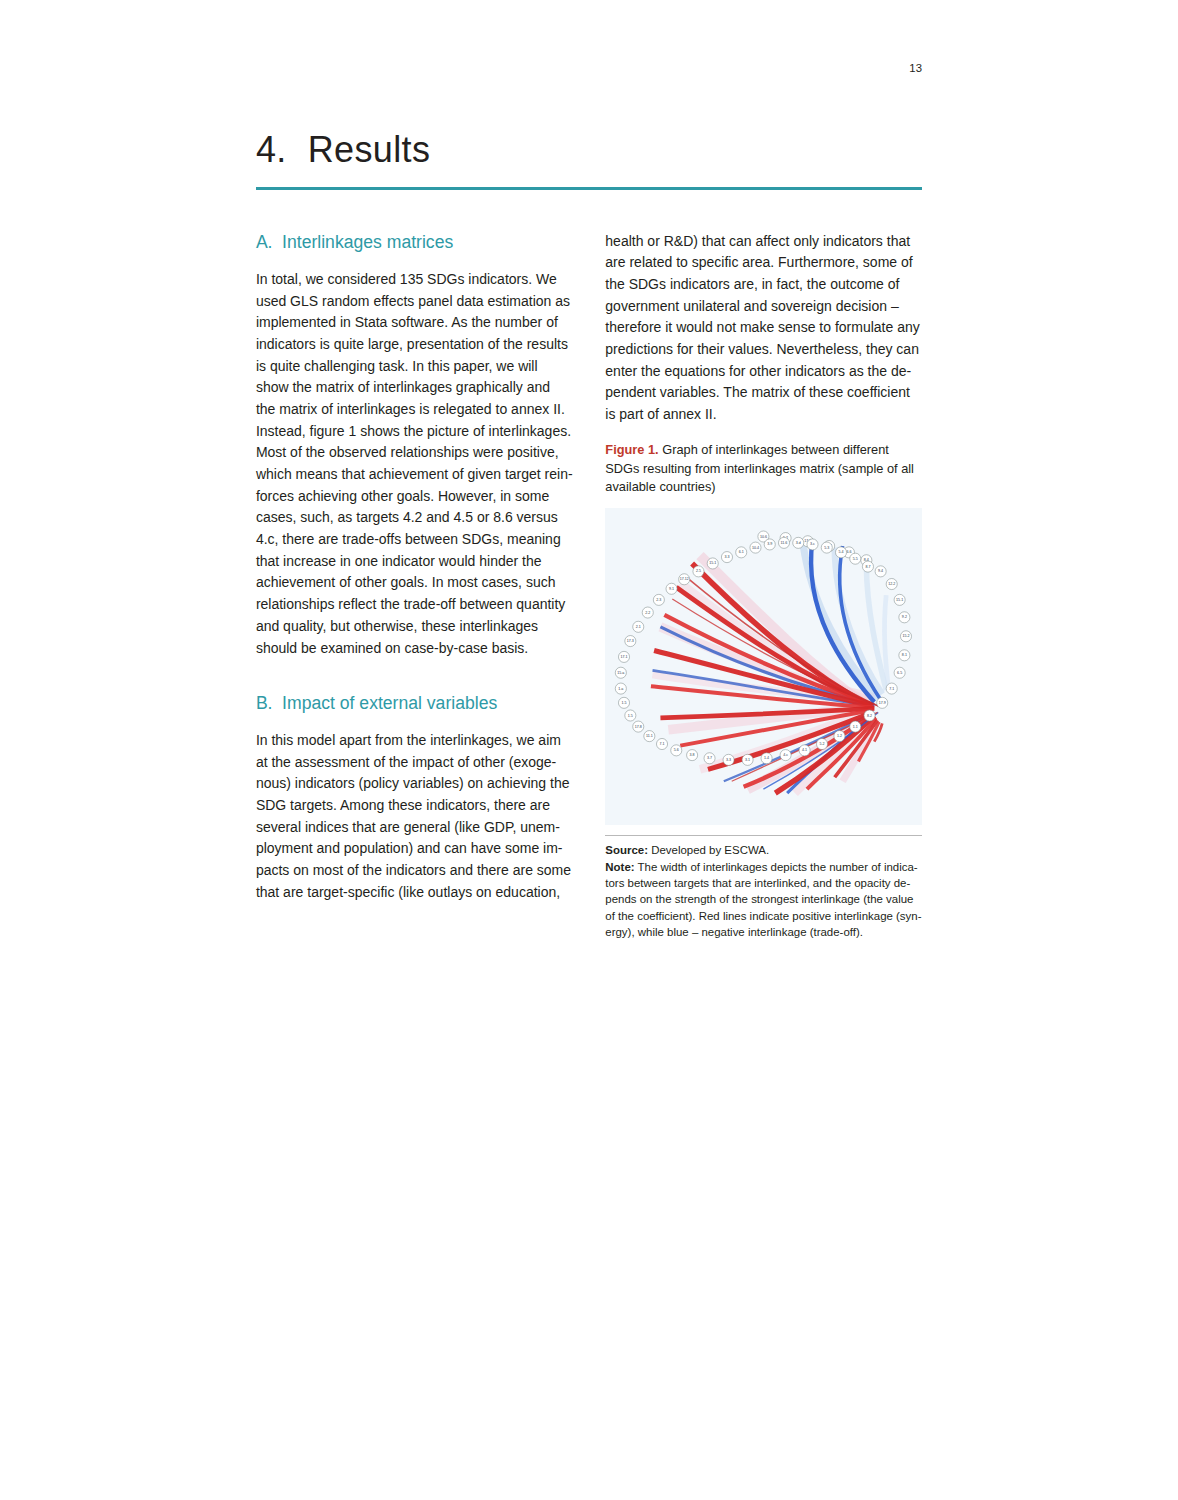13
4. Results
A. Interlinkages matrices
In total, we considered 135 SDGs indicators. We used GLS random effects panel data estimation as implemented in Stata software. As the number of indicators is quite large, presentation of the results is quite challenging task. In this paper, we will show the matrix of interlinkages graphically and the matrix of interlinkages is relegated to annex II. Instead, figure 1 shows the picture of interlinkages. Most of the observed relationships were positive, which means that achievement of given target reinforces achieving other goals. However, in some cases, such, as targets 4.2 and 4.5 or 8.6 versus 4.c, there are trade-offs between SDGs, meaning that increase in one indicator would hinder the achievement of other goals. In most cases, such relationships reflect the trade-off between quantity and quality, but otherwise, these interlinkages should be examined on case-by-case basis.
B. Impact of external variables
In this model apart from the interlinkages, we aim at the assessment of the impact of other (exogenous) indicators (policy variables) on achieving the SDG targets. Among these indicators, there are several indices that are general (like GDP, unemployment and population) and can have some impacts on most of the indicators and there are some that are target-specific (like outlays on education,
health or R&D) that can affect only indicators that are related to specific area. Furthermore, some of the SDGs indicators are, in fact, the outcome of government unilateral and sovereign decision – therefore it would not make sense to formulate any predictions for their values. Nevertheless, they can enter the equations for other indicators as the dependent variables. The matrix of these coefficient is part of annex II.
Figure 1. Graph of interlinkages between different SDGs resulting from interlinkages matrix (sample of all available countries)
10.6 5.2 17.2 6.4 6.6 8.4 9.4 12.2 15.1 9.2 15.2 8.1 6.5 7.1 17.9 8.2 1.1 1.2 5.2 4.1 4.c 1.4 3.1 3.3 3.7 3.8 5.6 7.1 11.1 17.8 1.5 1.5 1.a 15.a 17.1 17.3 2.1 2.2 2.3 9.1 17.12 2.5 15.1 3.3 6.1 10.4 3.9 11.6 3.d 3.c 5.3 5.4 5.5 8.7
Source: Developed by ESCWA.
Note: The width of interlinkages depicts the number of indicators between targets that are interlinked, and the opacity depends on the strength of the strongest interlinkage (the value of the coefficient). Red lines indicate positive interlinkage (synergy), while blue – negative interlinkage (trade-off).